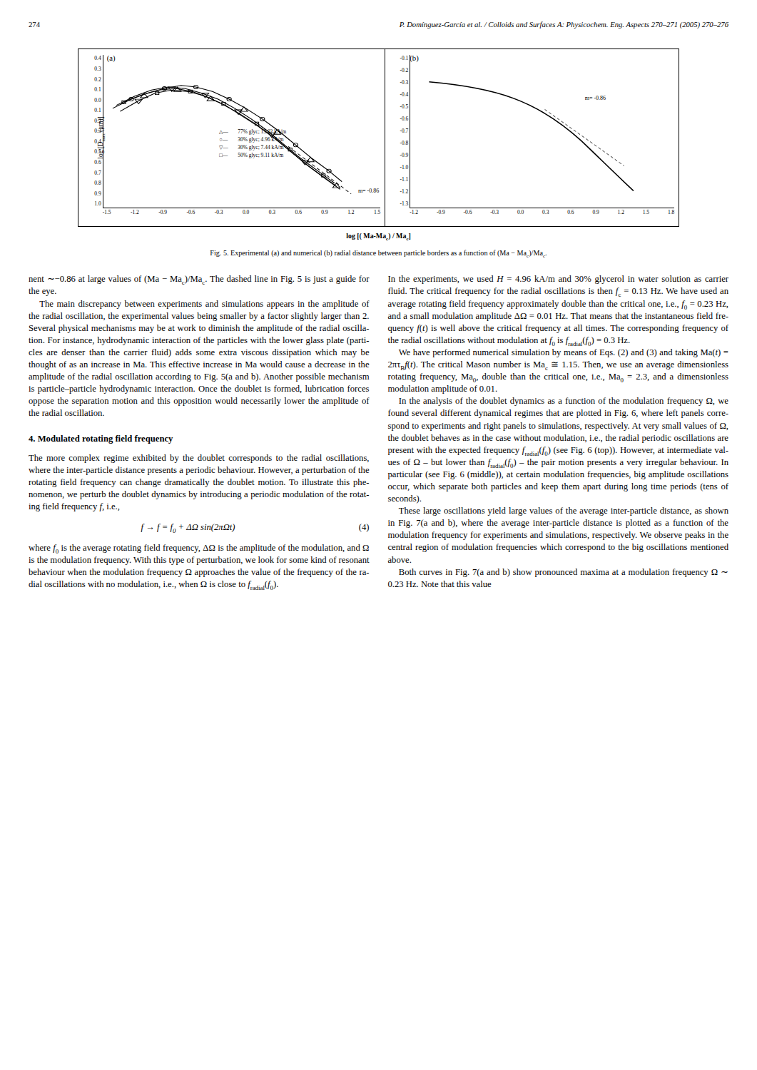274 P. Domínguez-García et al. / Colloids and Surfaces A: Physicochem. Eng. Aspects 270–271 (2005) 270–276
(a) log [Dmax (μm)]
0.40.30.20.10.0 0.10.20.30.40.5 0.60.70.80.91.0
△—77% glyc; 13.02 kA/m
○—30% glyc; 4.96 kA/m
▽—30% glyc; 7.44 kA/m
□—50% glyc; 9.11 kA/m
m= -0.86
-1.5-1.2-0.9-0.6-0.3 0.00.30.60.91.21.5
(b)
-0.1-0.2-0.3-0.4-0.5 -0.6-0.7-0.8-0.9-1.0 -1.1-1.2-1.3
m= -0.86
-1.2-0.9-0.6-0.30.0 0.30.60.91.21.51.8
log [( Ma-Mac) / Mac]
Fig. 5. Experimental (a) and numerical (b) radial distance between particle borders as a function of (Ma − Mac)/Mac.
nent ∼−0.86 at large values of (Ma − Mac)/Mac. The dashed line in Fig. 5 is just a guide for the eye.
The main discrepancy between experiments and simulations appears in the amplitude of the radial oscillation, the experimental values being smaller by a factor slightly larger than 2. Several physical mechanisms may be at work to diminish the amplitude of the radial oscillation. For instance, hydrodynamic interaction of the particles with the lower glass plate (particles are denser than the carrier fluid) adds some extra viscous dissipation which may be thought of as an increase in Ma. This effective increase in Ma would cause a decrease in the amplitude of the radial oscillation according to Fig. 5(a and b). Another possible mechanism is particle–particle hydrodynamic interaction. Once the doublet is formed, lubrication forces oppose the separation motion and this opposition would necessarily lower the amplitude of the radial oscillation.
4. Modulated rotating field frequency
The more complex regime exhibited by the doublet corresponds to the radial oscillations, where the inter-particle distance presents a periodic behaviour. However, a perturbation of the rotating field frequency can change dramatically the doublet motion. To illustrate this phenomenon, we perturb the doublet dynamics by introducing a periodic modulation of the rotating field frequency f, i.e.,
f → f = f0 + ΔΩ sin(2πΩt) (4)
where f0 is the average rotating field frequency, ΔΩ is the amplitude of the modulation, and Ω is the modulation frequency. With this type of perturbation, we look for some kind of resonant behaviour when the modulation frequency Ω approaches the value of the frequency of the radial oscillations with no modulation, i.e., when Ω is close to fradial(f0).
In the experiments, we used H = 4.96 kA/m and 30% glycerol in water solution as carrier fluid. The critical frequency for the radial oscillations is then fc = 0.13 Hz. We have used an average rotating field frequency approximately double than the critical one, i.e., f0 = 0.23 Hz, and a small modulation amplitude ΔΩ = 0.01 Hz. That means that the instantaneous field frequency f(t) is well above the critical frequency at all times. The corresponding frequency of the radial oscillations without modulation at f0 is fradial(f0) = 0.3 Hz.
We have performed numerical simulation by means of Eqs. (2) and (3) and taking Ma(t) = 2πτBf(t). The critical Mason number is Mac ≅ 1.15. Then, we use an average dimensionless rotating frequency, Ma0, double than the critical one, i.e., Ma0 = 2.3, and a dimensionless modulation amplitude of 0.01.
In the analysis of the doublet dynamics as a function of the modulation frequency Ω, we found several different dynamical regimes that are plotted in Fig. 6, where left panels correspond to experiments and right panels to simulations, respectively. At very small values of Ω, the doublet behaves as in the case without modulation, i.e., the radial periodic oscillations are present with the expected frequency fradial(f0) (see Fig. 6 (top)). However, at intermediate values of Ω – but lower than fradial(f0) – the pair motion presents a very irregular behaviour. In particular (see Fig. 6 (middle)), at certain modulation frequencies, big amplitude oscillations occur, which separate both particles and keep them apart during long time periods (tens of seconds).
These large oscillations yield large values of the average inter-particle distance, as shown in Fig. 7(a and b), where the average inter-particle distance is plotted as a function of the modulation frequency for experiments and simulations, respectively. We observe peaks in the central region of modulation frequencies which correspond to the big oscillations mentioned above.
Both curves in Fig. 7(a and b) show pronounced maxima at a modulation frequency Ω ∼ 0.23 Hz. Note that this value